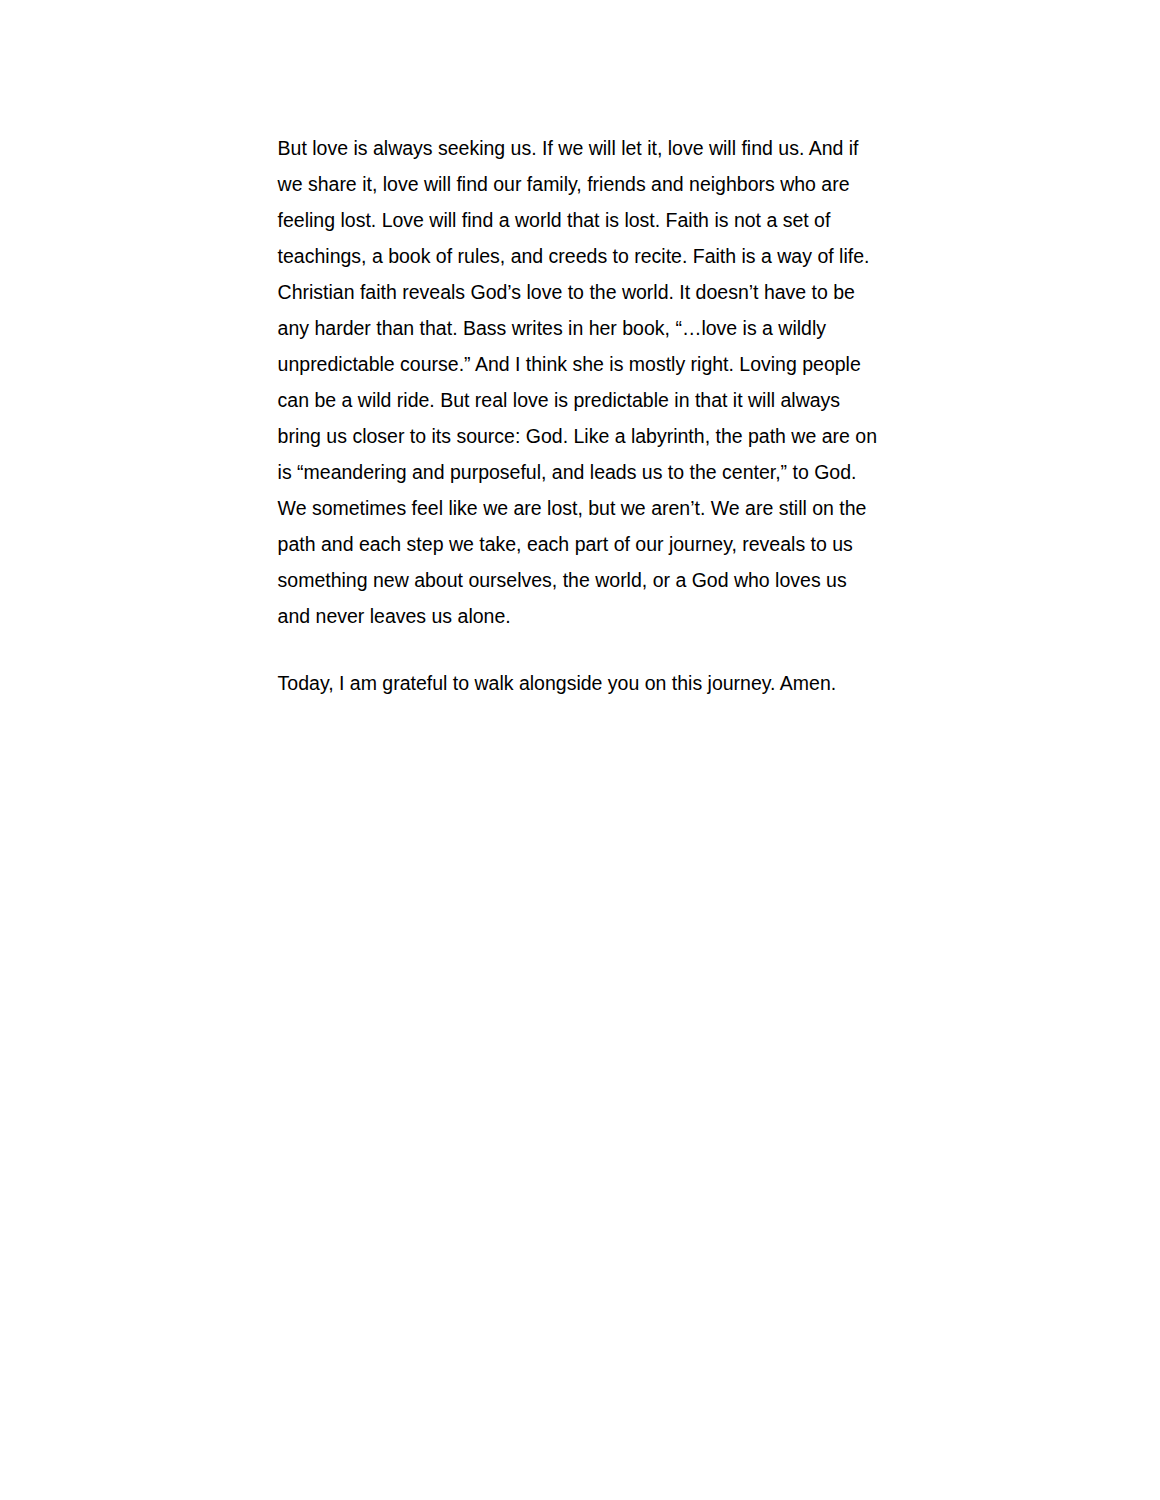But love is always seeking us. If we will let it, love will find us. And if we share it, love will find our family, friends and neighbors who are feeling lost. Love will find a world that is lost. Faith is not a set of teachings, a book of rules, and creeds to recite. Faith is a way of life. Christian faith reveals God’s love to the world. It doesn’t have to be any harder than that. Bass writes in her book, “…love is a wildly unpredictable course.” And I think she is mostly right. Loving people can be a wild ride. But real love is predictable in that it will always bring us closer to its source: God. Like a labyrinth, the path we are on is “meandering and purposeful, and leads us to the center,” to God. We sometimes feel like we are lost, but we aren’t. We are still on the path and each step we take, each part of our journey, reveals to us something new about ourselves, the world, or a God who loves us and never leaves us alone.
Today, I am grateful to walk alongside you on this journey. Amen.